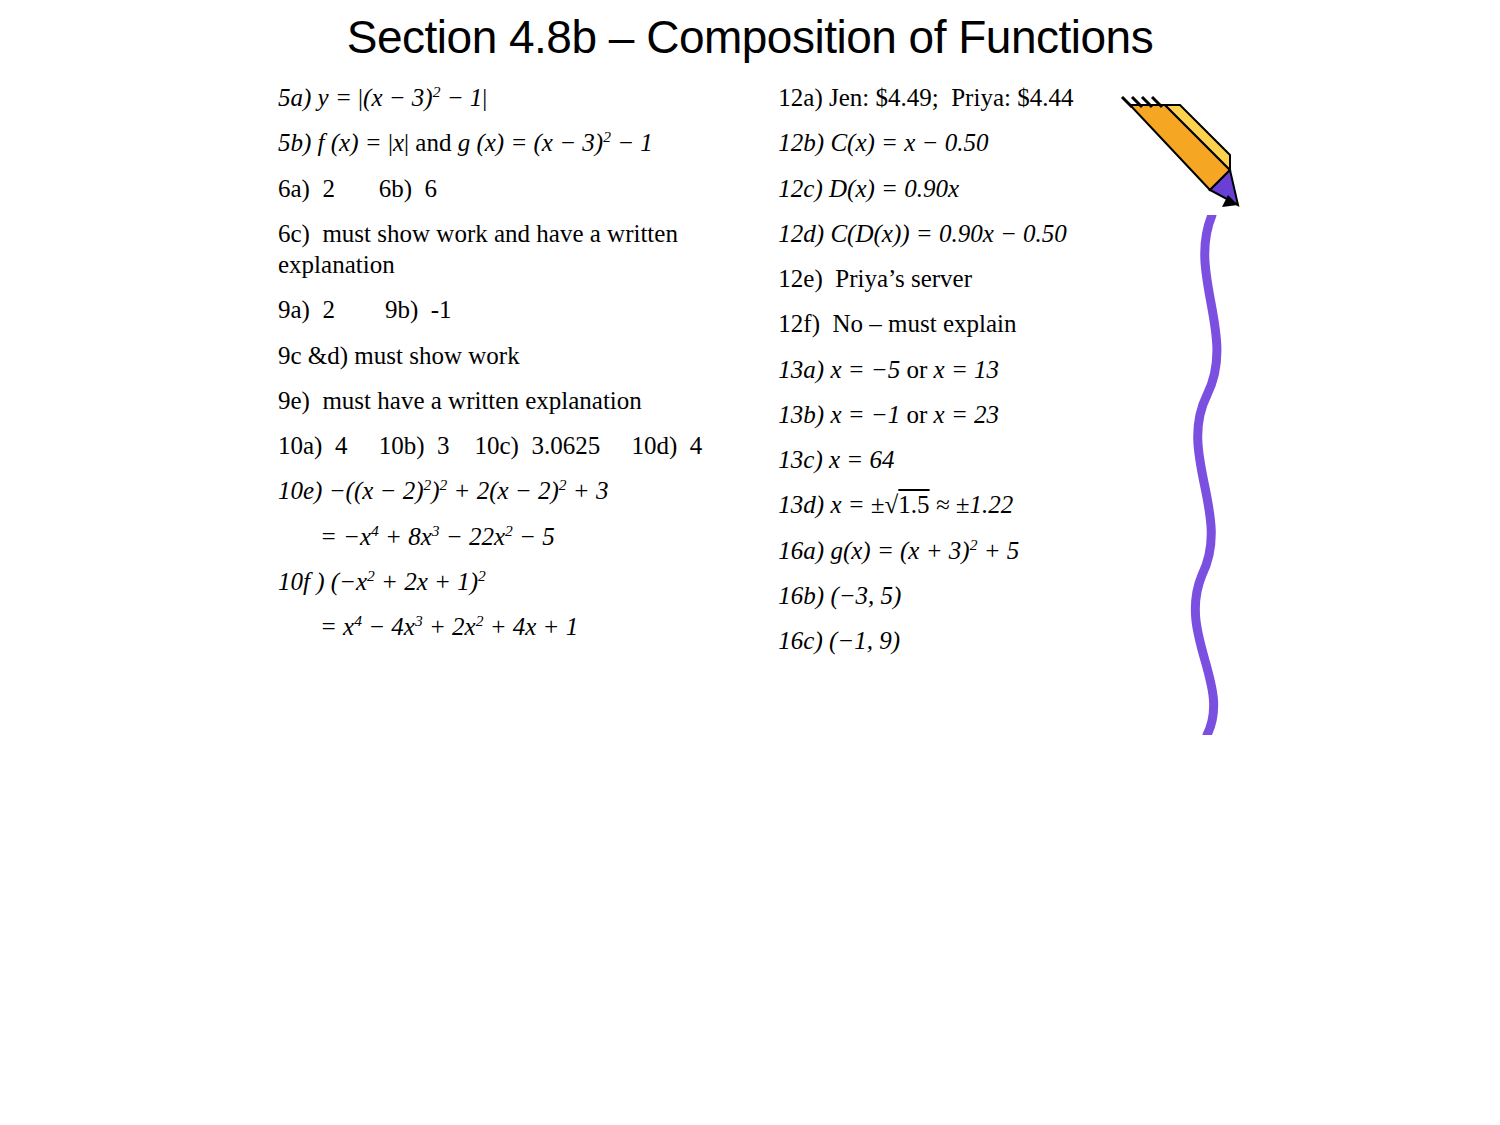Section 4.8b – Composition of Functions
5a) y = |(x − 3)2 − 1|
5b) f (x) = |x| and g (x) = (x − 3)2 − 1
6a) 2 6b) 6
6c) must show work and have a written explanation
9a) 2 9b) -1
9c &d) must show work
9e) must have a written explanation
10a) 4 10b) 3 10c) 3.0625 10d) 4
10e) −((x − 2)2)2 + 2(x − 2)2 + 3
= −x4 + 8x3 − 22x2 − 5
10f ) (−x2 + 2x + 1)2
= x4 − 4x3 + 2x2 + 4x + 1
12a) Jen: $4.49; Priya: $4.44
12b) C(x) = x − 0.50
12c) D(x) = 0.90x
12d) C(D(x)) = 0.90x − 0.50
12e) Priya’s server
12f) No – must explain
13a) x = −5 or x = 13
13b) x = −1 or x = 23
13c) x = 64
13d) x = ±√1.5 ≈ ±1.22
16a) g(x) = (x + 3)2 + 5
16b) (−3, 5)
16c) (−1, 9)